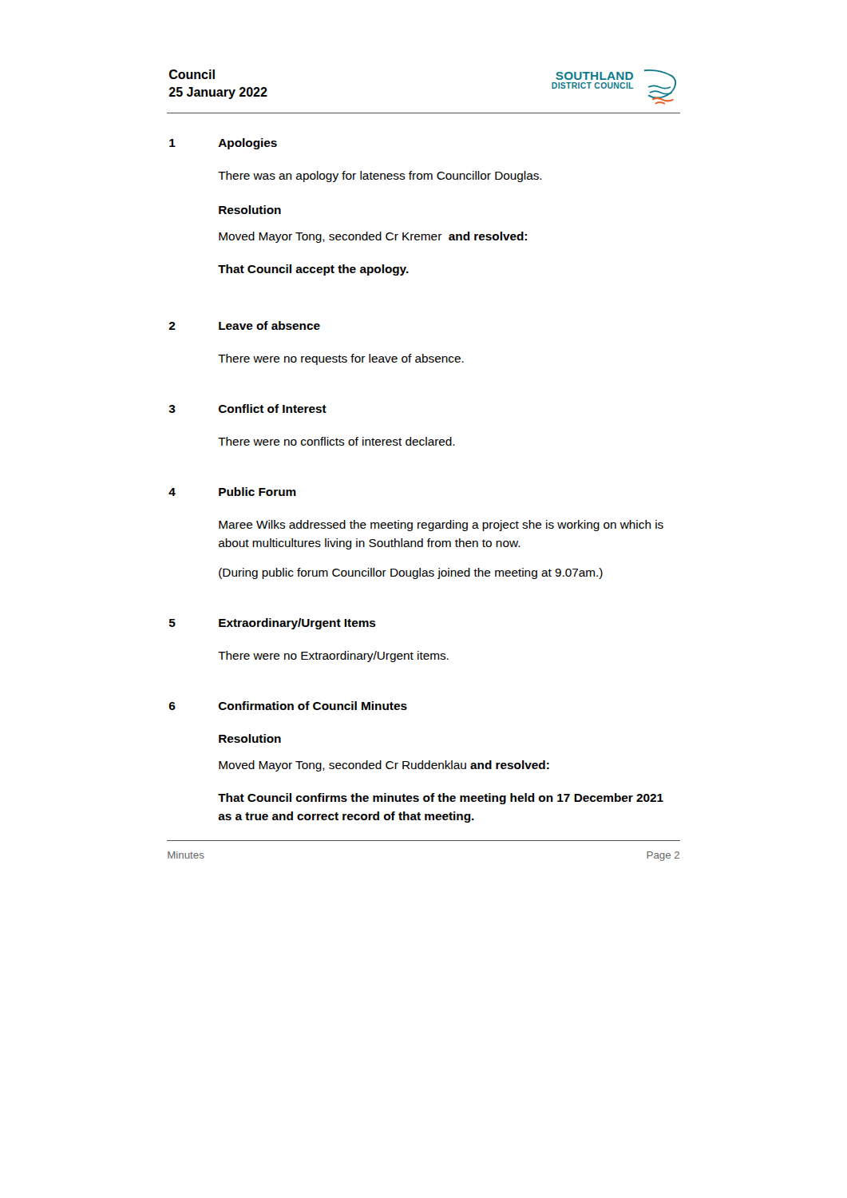Council
25 January 2022
SOUTHLAND
DISTRICT COUNCIL
1
Apologies
There was an apology for lateness from Councillor Douglas.
Resolution
Moved Mayor Tong, seconded Cr Kremer and resolved:
That Council accept the apology.
2
Leave of absence
There were no requests for leave of absence.
3
Conflict of Interest
There were no conflicts of interest declared.
4
Public Forum
Maree Wilks addressed the meeting regarding a project she is working on which is about multicultures living in Southland from then to now.
(During public forum Councillor Douglas joined the meeting at 9.07am.)
5
Extraordinary/Urgent Items
There were no Extraordinary/Urgent items.
6
Confirmation of Council Minutes
Resolution
Moved Mayor Tong, seconded Cr Ruddenklau and resolved:
That Council confirms the minutes of the meeting held on 17 December 2021 as a true and correct record of that meeting.
Minutes
Page 2